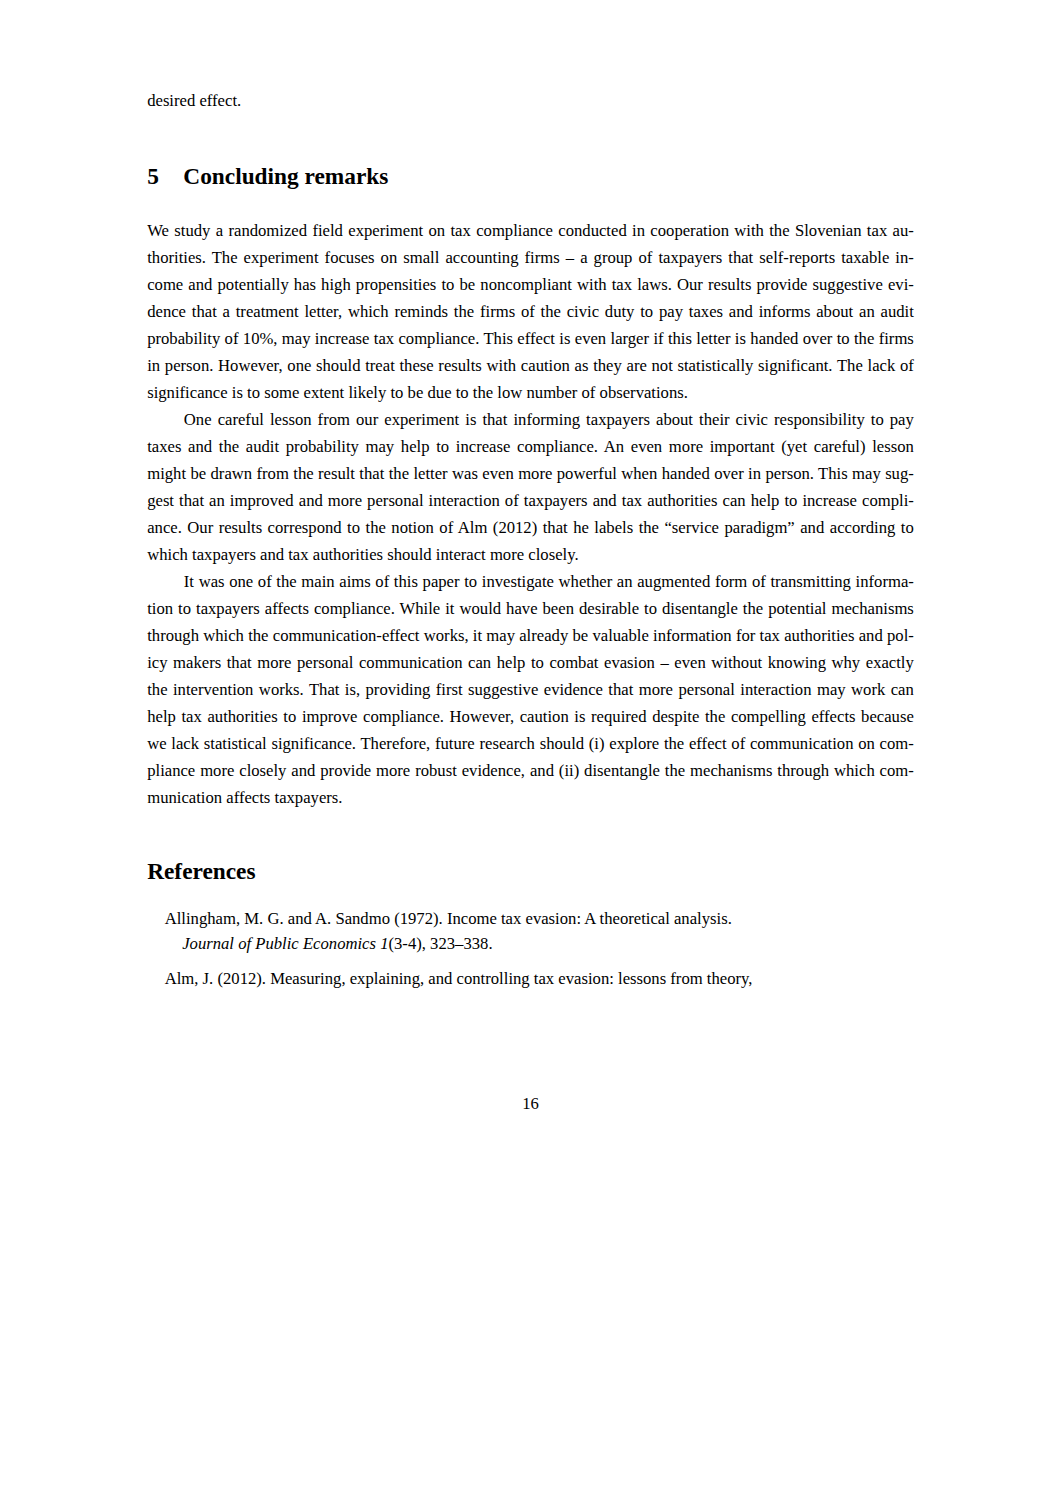desired effect.
5 Concluding remarks
We study a randomized field experiment on tax compliance conducted in cooperation with the Slovenian tax authorities. The experiment focuses on small accounting firms – a group of taxpayers that self-reports taxable income and potentially has high propensities to be noncompliant with tax laws. Our results provide suggestive evidence that a treatment letter, which reminds the firms of the civic duty to pay taxes and informs about an audit probability of 10%, may increase tax compliance. This effect is even larger if this letter is handed over to the firms in person. However, one should treat these results with caution as they are not statistically significant. The lack of significance is to some extent likely to be due to the low number of observations.
One careful lesson from our experiment is that informing taxpayers about their civic responsibility to pay taxes and the audit probability may help to increase compliance. An even more important (yet careful) lesson might be drawn from the result that the letter was even more powerful when handed over in person. This may suggest that an improved and more personal interaction of taxpayers and tax authorities can help to increase compliance. Our results correspond to the notion of Alm (2012) that he labels the “service paradigm” and according to which taxpayers and tax authorities should interact more closely.
It was one of the main aims of this paper to investigate whether an augmented form of transmitting information to taxpayers affects compliance. While it would have been desirable to disentangle the potential mechanisms through which the communication-effect works, it may already be valuable information for tax authorities and policy makers that more personal communication can help to combat evasion – even without knowing why exactly the intervention works. That is, providing first suggestive evidence that more personal interaction may work can help tax authorities to improve compliance. However, caution is required despite the compelling effects because we lack statistical significance. Therefore, future research should (i) explore the effect of communication on compliance more closely and provide more robust evidence, and (ii) disentangle the mechanisms through which communication affects taxpayers.
References
Allingham, M. G. and A. Sandmo (1972). Income tax evasion: A theoretical analysis. Journal of Public Economics 1(3-4), 323–338.
Alm, J. (2012). Measuring, explaining, and controlling tax evasion: lessons from theory,
16